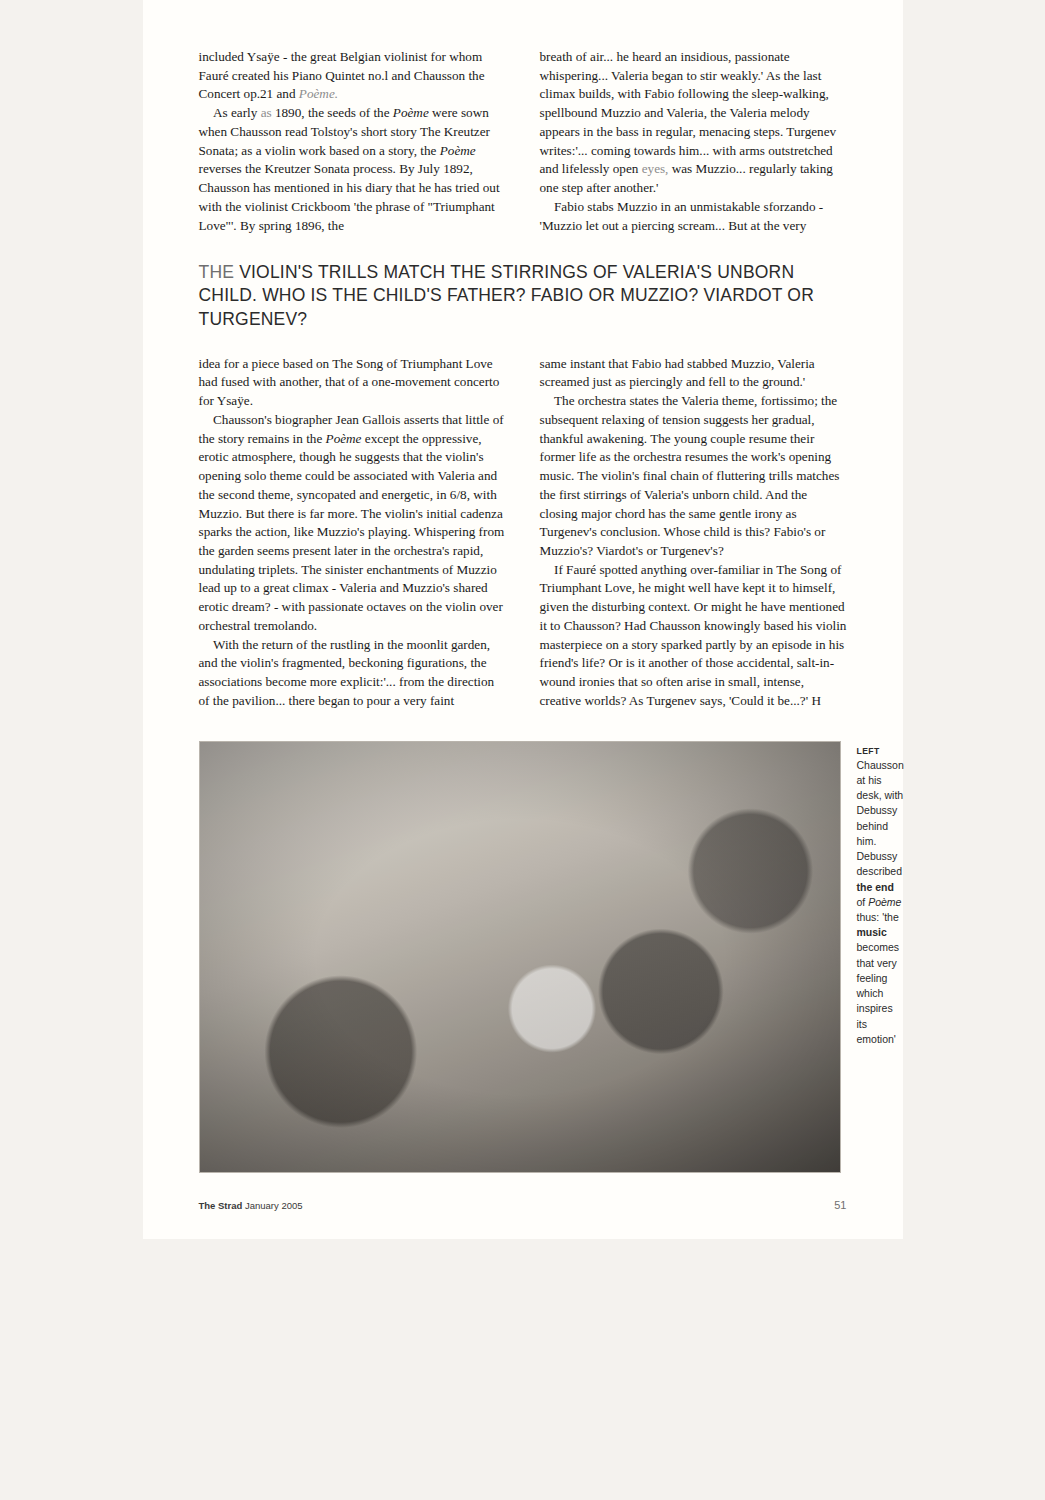included Ysaÿe - the great Belgian violinist for whom Fauré created his Piano Quintet no.l and Chausson the Concert op.21 and Poème.
As early as 1890, the seeds of the Poème were sown when Chausson read Tolstoy's short story The Kreutzer Sonata; as a violin work based on a story, the Poème reverses the Kreutzer Sonata process. By July 1892, Chausson has mentioned in his diary that he has tried out with the violinist Crickboom 'the phrase of "Triumphant Love"'. By spring 1896, the
breath of air... he heard an insidious, passionate whispering... Valeria began to stir weakly.' As the last climax builds, with Fabio following the sleep-walking, spellbound Muzzio and Valeria, the Valeria melody appears in the bass in regular, menacing steps. Turgenev writes:'... coming towards him... with arms outstretched and lifelessly open eyes, was Muzzio... regularly taking one step after another.'
Fabio stabs Muzzio in an unmistakable sforzando - 'Muzzio let out a piercing scream... But at the very
THE VIOLIN'S TRILLS MATCH THE STIRRINGS OF VALERIA'S UNBORN CHILD. WHO IS THE CHILD'S FATHER? FABIO OR MUZZIO? VIARDOT OR TURGENEV?
idea for a piece based on The Song of Triumphant Love had fused with another, that of a one-movement concerto for Ysaÿe.
Chausson's biographer Jean Gallois asserts that little of the story remains in the Poème except the oppressive, erotic atmosphere, though he suggests that the violin's opening solo theme could be associated with Valeria and the second theme, syncopated and energetic, in 6/8, with Muzzio. But there is far more. The violin's initial cadenza sparks the action, like Muzzio's playing. Whispering from the garden seems present later in the orchestra's rapid, undulating triplets. The sinister enchantments of Muzzio lead up to a great climax - Valeria and Muzzio's shared erotic dream? - with passionate octaves on the violin over orchestral tremolando.
With the return of the rustling in the moonlit garden, and the violin's fragmented, beckoning figurations, the associations become more explicit:'... from the direction of the pavilion... there began to pour a very faint
same instant that Fabio had stabbed Muzzio, Valeria screamed just as piercingly and fell to the ground.'
The orchestra states the Valeria theme, fortissimo; the subsequent relaxing of tension suggests her gradual, thankful awakening. The young couple resume their former life as the orchestra resumes the work's opening music. The violin's final chain of fluttering trills matches the first stirrings of Valeria's unborn child. And the closing major chord has the same gentle irony as Turgenev's conclusion. Whose child is this? Fabio's or Muzzio's? Viardot's or Turgenev's?
If Fauré spotted anything over-familiar in The Song of Triumphant Love, he might well have kept it to himself, given the disturbing context. Or might he have mentioned it to Chausson? Had Chausson knowingly based his violin masterpiece on a story sparked partly by an episode in his friend's life? Or is it another of those accidental, salt-in-wound ironies that so often arise in small, intense, creative worlds? As Turgenev says, 'Could it be...?' H
LEFT Chausson at his desk, with Debussy behind him. Debussy described the end of Poème thus: 'the music becomes that very feeling which inspires its emotion'
The Strad January 2005
51